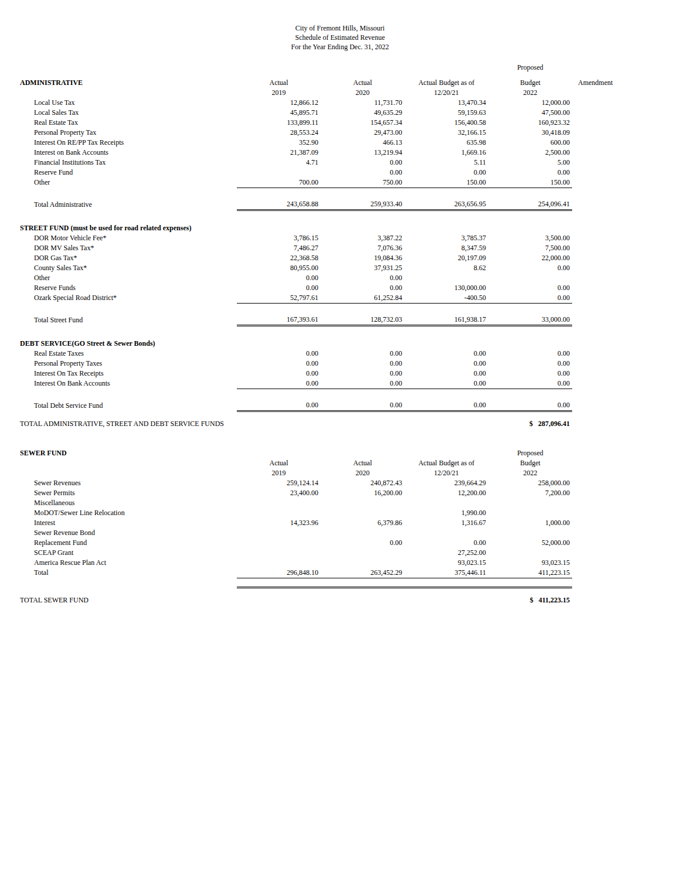City of Fremont Hills, Missouri
Schedule of Estimated Revenue
For the Year Ending Dec. 31, 2022
| | | | | Proposed | |
| ADMINISTRATIVE | Actual | Actual | Actual Budget as of | Budget | Amendment |
| | 2019 | 2020 | 12/20/21 | 2022 | |
| Local Use Tax | 12,866.12 | 11,731.70 | 13,470.34 | 12,000.00 | |
| Local Sales Tax | 45,895.71 | 49,635.29 | 59,159.63 | 47,500.00 | |
| Real Estate Tax | 133,899.11 | 154,657.34 | 156,400.58 | 160,923.32 | |
| Personal Property Tax | 28,553.24 | 29,473.00 | 32,166.15 | 30,418.09 | |
| Interest On RE/PP Tax Receipts | 352.90 | 466.13 | 635.98 | 600.00 | |
| Interest on Bank Accounts | 21,387.09 | 13,219.94 | 1,669.16 | 2,500.00 | |
| Financial Institutions Tax | 4.71 | 0.00 | 5.11 | 5.00 | |
| Reserve Fund | | 0.00 | 0.00 | 0.00 | |
| Other | 700.00 | 750.00 | 150.00 | 150.00 | |
| Total Administrative | 243,658.88 | 259,933.40 | 263,656.95 | 254,096.41 | |
| STREET FUND (must be used for road related expenses) |
| DOR Motor Vehicle Fee* | 3,786.15 | 3,387.22 | 3,785.37 | 3,500.00 | |
| DOR MV Sales Tax* | 7,486.27 | 7,076.36 | 8,347.59 | 7,500.00 | |
| DOR Gas Tax* | 22,368.58 | 19,084.36 | 20,197.09 | 22,000.00 | |
| County Sales Tax* | 80,955.00 | 37,931.25 | 8.62 | 0.00 | |
| Other | 0.00 | 0.00 | | | |
| Reserve Funds | 0.00 | 0.00 | 130,000.00 | 0.00 | |
| Ozark Special Road District* | 52,797.61 | 61,252.84 | -400.50 | 0.00 | |
| Total Street Fund | 167,393.61 | 128,732.03 | 161,938.17 | 33,000.00 | |
| DEBT SERVICE(GO Street & Sewer Bonds) |
| Real Estate Taxes | 0.00 | 0.00 | 0.00 | 0.00 | |
| Personal Property Taxes | 0.00 | 0.00 | 0.00 | 0.00 | |
| Interest On Tax Receipts | 0.00 | 0.00 | 0.00 | 0.00 | |
| Interest On Bank Accounts | 0.00 | 0.00 | 0.00 | 0.00 | |
| Total Debt Service Fund | 0.00 | 0.00 | 0.00 | 0.00 | |
| TOTAL ADMINISTRATIVE, STREET AND DEBT SERVICE FUNDS | $ 287,096.41 | |
| SEWER FUND | | | | Proposed | |
| | Actual | Actual | Actual Budget as of | Budget | |
| | 2019 | 2020 | 12/20/21 | 2022 | |
| Sewer Revenues | 259,124.14 | 240,872.43 | 239,664.29 | 258,000.00 | |
| Sewer Permits | 23,400.00 | 16,200.00 | 12,200.00 | 7,200.00 | |
| Miscellaneous | | | | | |
| MoDOT/Sewer Line Relocation | | | 1,990.00 | | |
| Interest | 14,323.96 | 6,379.86 | 1,316.67 | 1,000.00 | |
| Sewer Revenue Bond | | | | | |
| Replacement Fund | | 0.00 | 0.00 | 52,000.00 | |
| SCEAP Grant | | | 27,252.00 | | |
| America Rescue Plan Act | | | 93,023.15 | 93,023.15 | |
| Total | 296,848.10 | 263,452.29 | 375,446.11 | 411,223.15 | |
| TOTAL SEWER FUND | $ 411,223.15 | |